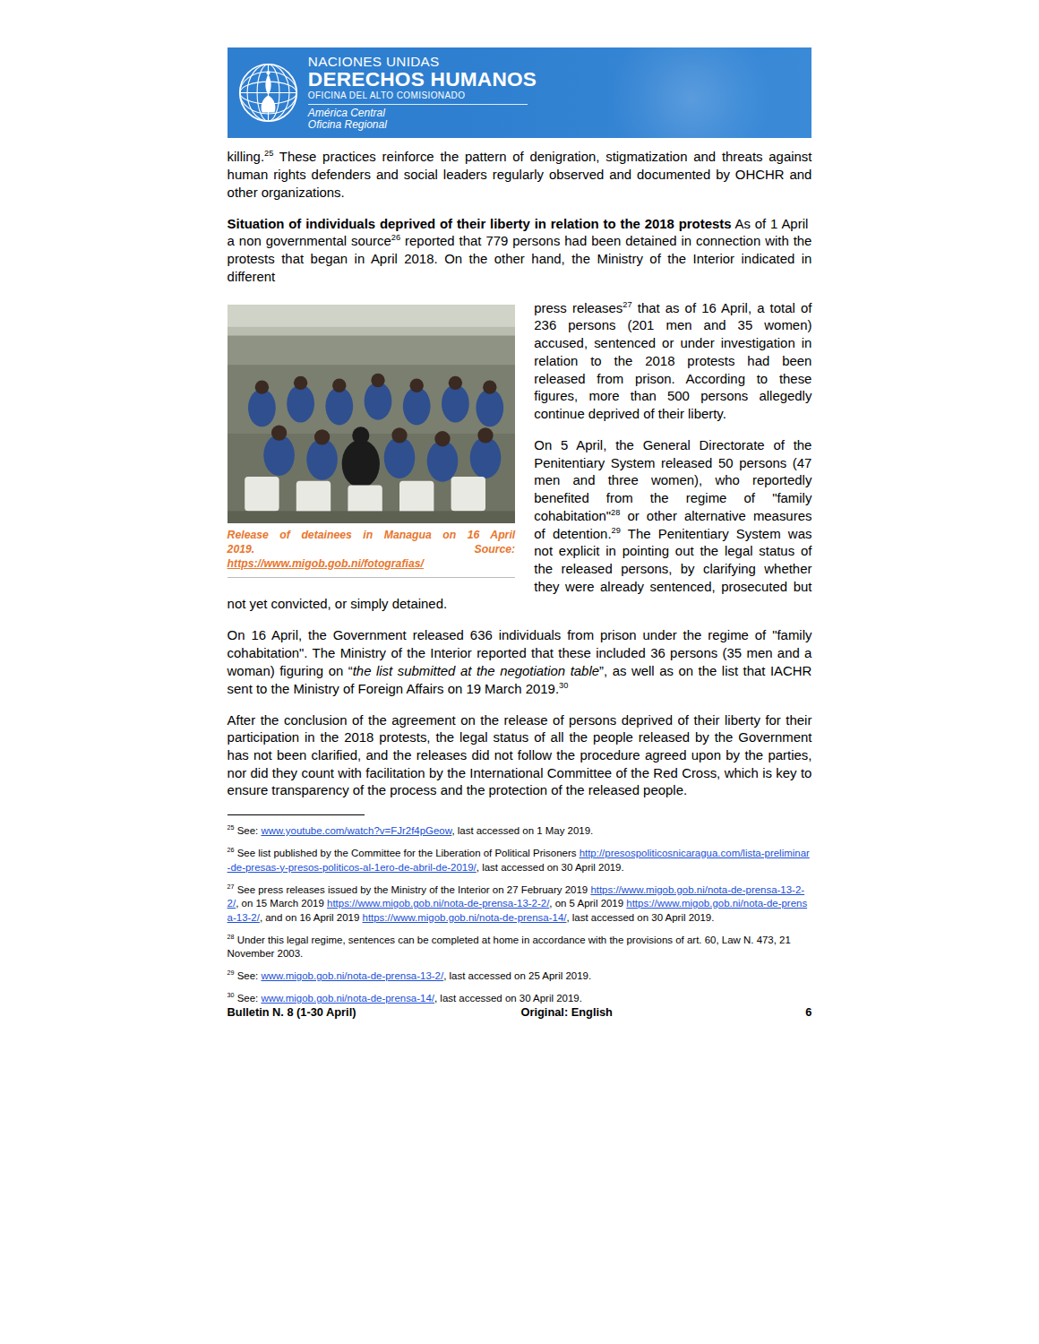NACIONES UNIDAS
DERECHOS HUMANOS
OFICINA DEL ALTO COMISIONADO
América Central
Oficina Regional
killing.25 These practices reinforce the pattern of denigration, stigmatization and threats against human rights defenders and social leaders regularly observed and documented by OHCHR and other organizations.
Situation of individuals deprived of their liberty in relation to the 2018 protests As of 1 April a non governmental source26 reported that 779 persons had been detained in connection with the protests that began in April 2018. On the other hand, the Ministry of the Interior indicated in different
Release of detainees in Managua on 16 April 2019. Source: https://www.migob.gob.ni/fotografias/
press releases27 that as of 16 April, a total of 236 persons (201 men and 35 women) accused, sentenced or under investigation in relation to the 2018 protests had been released from prison. According to these figures, more than 500 persons allegedly continue deprived of their liberty.
On 5 April, the General Directorate of the Penitentiary System released 50 persons (47 men and three women), who reportedly benefited from the regime of "family cohabitation"28 or other alternative measures of detention.29 The Penitentiary System was not explicit in pointing out the legal status of the released persons, by clarifying whether they were already sentenced, prosecuted but not yet convicted, or simply detained.
On 16 April, the Government released 636 individuals from prison under the regime of "family cohabitation". The Ministry of the Interior reported that these included 36 persons (35 men and a woman) figuring on “the list submitted at the negotiation table”, as well as on the list that IACHR sent to the Ministry of Foreign Affairs on 19 March 2019.30
After the conclusion of the agreement on the release of persons deprived of their liberty for their participation in the 2018 protests, the legal status of all the people released by the Government has not been clarified, and the releases did not follow the procedure agreed upon by the parties, nor did they count with facilitation by the International Committee of the Red Cross, which is key to ensure transparency of the process and the protection of the released people.
25 See: www.youtube.com/watch?v=FJr2f4pGeow, last accessed on 1 May 2019.
26 See list published by the Committee for the Liberation of Political Prisoners http://presospoliticosnicaragua.com/lista-preliminar-de-presas-y-presos-politicos-al-1ero-de-abril-de-2019/, last accessed on 30 April 2019.
27 See press releases issued by the Ministry of the Interior on 27 February 2019 https://www.migob.gob.ni/nota-de-prensa-13-2-2/, on 15 March 2019 https://www.migob.gob.ni/nota-de-prensa-13-2-2/, on 5 April 2019 https://www.migob.gob.ni/nota-de-prensa-13-2/, and on 16 April 2019 https://www.migob.gob.ni/nota-de-prensa-14/, last accessed on 30 April 2019.
28 Under this legal regime, sentences can be completed at home in accordance with the provisions of art. 60, Law N. 473, 21 November 2003.
29 See: www.migob.gob.ni/nota-de-prensa-13-2/, last accessed on 25 April 2019.
30 See: www.migob.gob.ni/nota-de-prensa-14/, last accessed on 30 April 2019.
Bulletin N. 8 (1-30 April)
Original: English
6